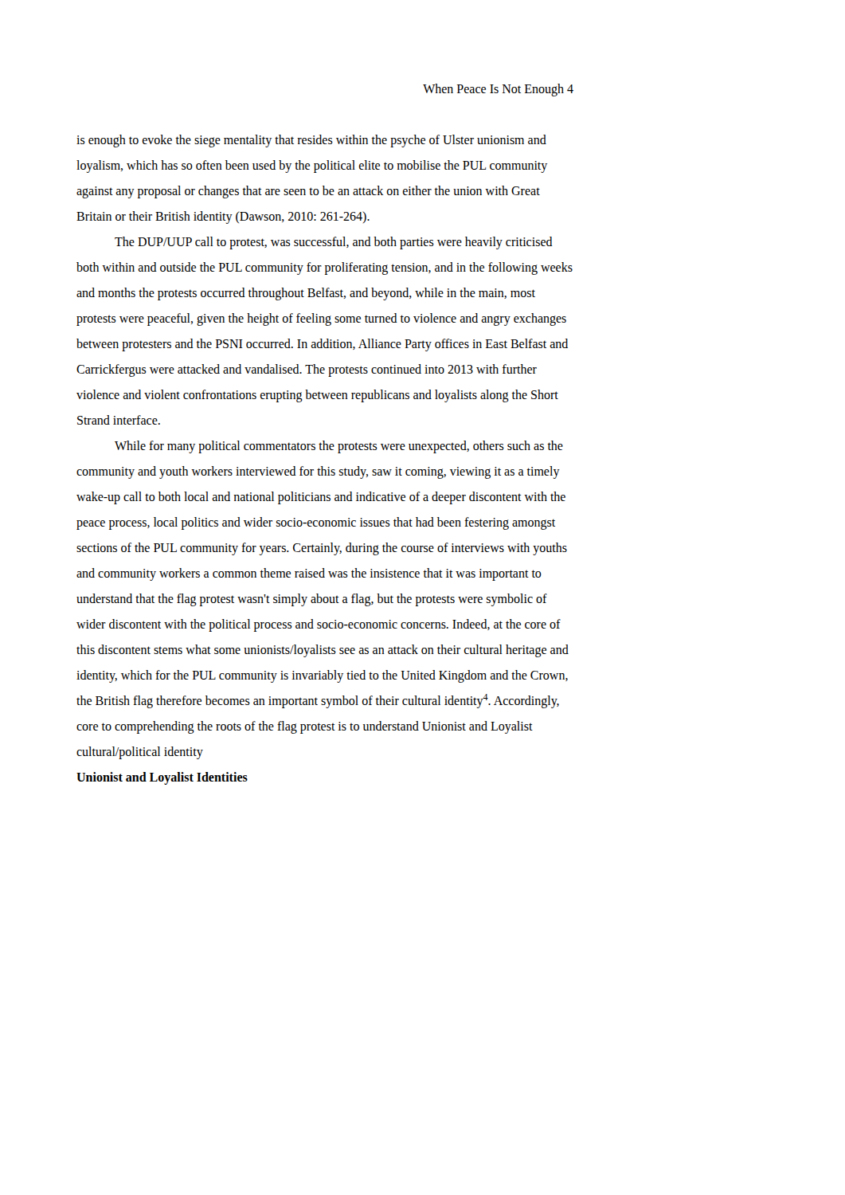When Peace Is Not Enough 4
is enough to evoke the siege mentality that resides within the psyche of Ulster unionism and loyalism, which has so often been used by the political elite to mobilise the PUL community against any proposal or changes that are seen to be an attack on either the union with Great Britain or their British identity (Dawson, 2010: 261-264).
The DUP/UUP call to protest, was successful, and both parties were heavily criticised both within and outside the PUL community for proliferating tension, and in the following weeks and months the protests occurred throughout Belfast, and beyond, while in the main, most protests were peaceful, given the height of feeling some turned to violence and angry exchanges between protesters and the PSNI occurred. In addition, Alliance Party offices in East Belfast and Carrickfergus were attacked and vandalised. The protests continued into 2013 with further violence and violent confrontations erupting between republicans and loyalists along the Short Strand interface.
While for many political commentators the protests were unexpected, others such as the community and youth workers interviewed for this study, saw it coming, viewing it as a timely wake-up call to both local and national politicians and indicative of a deeper discontent with the peace process, local politics and wider socio-economic issues that had been festering amongst sections of the PUL community for years. Certainly, during the course of interviews with youths and community workers a common theme raised was the insistence that it was important to understand that the flag protest wasn't simply about a flag, but the protests were symbolic of wider discontent with the political process and socio-economic concerns. Indeed, at the core of this discontent stems what some unionists/loyalists see as an attack on their cultural heritage and identity, which for the PUL community is invariably tied to the United Kingdom and the Crown, the British flag therefore becomes an important symbol of their cultural identity4. Accordingly, core to comprehending the roots of the flag protest is to understand Unionist and Loyalist cultural/political identity
Unionist and Loyalist Identities